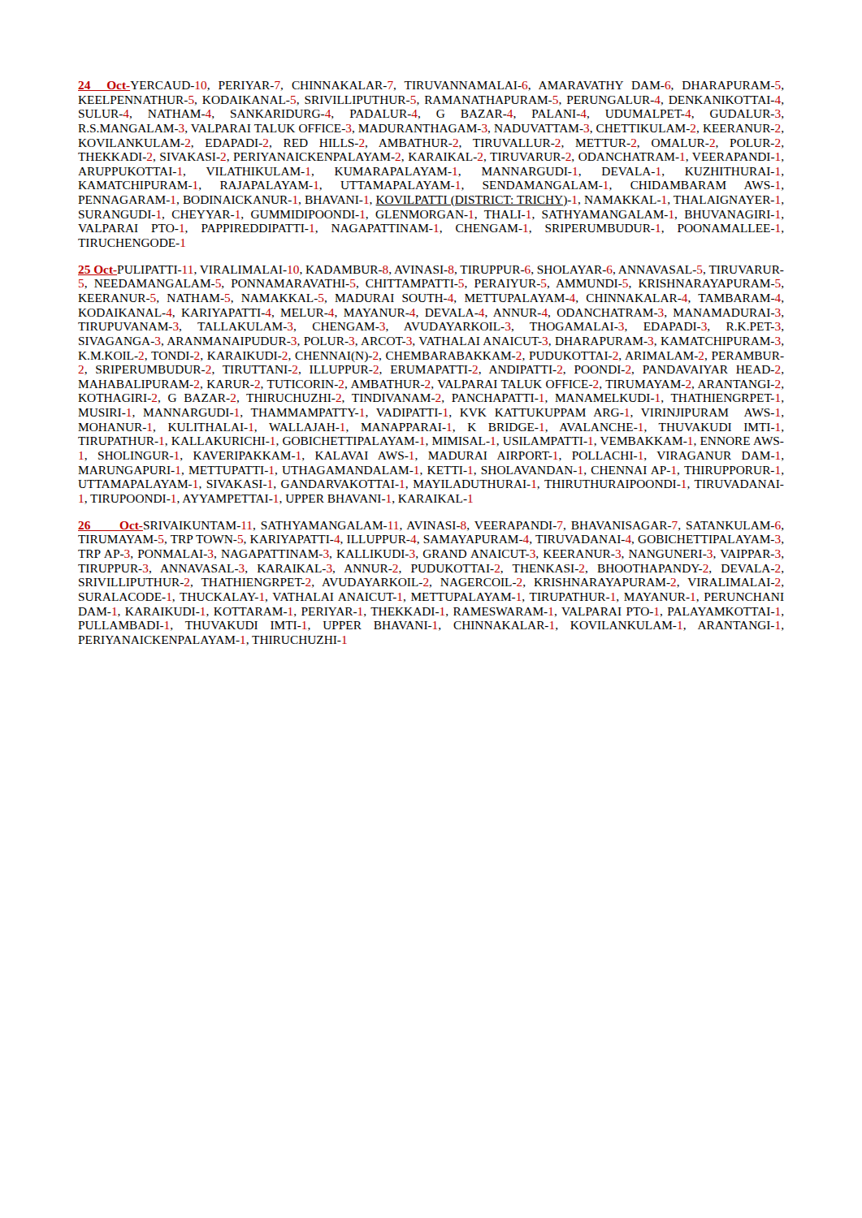24 Oct-YERCAUD-10, PERIYAR-7, CHINNAKALAR-7, TIRUVANNAMALAI-6, AMARAVATHY DAM-6, DHARAPURAM-5, KEELPENNATHUR-5, KODAIKANAL-5, SRIVILLIPUTHUR-5, RAMANATHAPURAM-5, PERUNGALUR-4, DENKANIKOTTAI-4, SULUR-4, NATHAM-4, SANKARIDURG-4, PADALUR-4, G BAZAR-4, PALANI-4, UDUMALPET-4, GUDALUR-3, R.S.MANGALAM-3, VALPARAI TALUK OFFICE-3, MADURANTHAGAM-3, NADUVATTAM-3, CHETTIKULAM-2, KEERANUR-2, KOVILANKULAM-2, EDAPADI-2, RED HILLS-2, AMBATHUR-2, TIRUVALLUR-2, METTUR-2, OMALUR-2, POLUR-2, THEKKADI-2, SIVAKASI-2, PERIYANAICKENPALAYAM-2, KARAIKAL-2, TIRUVARUR-2, ODANCHATRAM-1, VEERAPANDI-1, ARUPPUKOTTAI-1, VILATHIKULAM-1, KUMARAPALAYAM-1, MANNARGUDI-1, DEVALA-1, KUZHITHURAI-1, KAMATCHIPURAM-1, RAJAPALAYAM-1, UTTAMAPALAYAM-1, SENDAMANGALAM-1, CHIDAMBARAM AWS-1, PENNAGARAM-1, BODINAICKANUR-1, BHAVANI-1, KOVILPATTI (DISTRICT: TRICHY)-1, NAMAKKAL-1, THALAIGNAYER-1, SURANGUDI-1, CHEYYAR-1, GUMMIDIPOONDI-1, GLENMORGAN-1, THALI-1, SATHYAMANGALAM-1, BHUVANAGIRI-1, VALPARAI PTO-1, PAPPIREDDIPATTI-1, NAGAPATTINAM-1, CHENGAM-1, SRIPERUMBUDUR-1, POONAMALLEE-1, TIRUCHENGODE-1
25 Oct-PULIPATTI-11, VIRALIMALAI-10, KADAMBUR-8, AVINASI-8, TIRUPPUR-6, SHOLAYAR-6, ANNAVASAL-5, TIRUVARUR-5, NEEDAMANGALAM-5, PONNAMARAVATHI-5, CHITTAMPATTI-5, PERAIYUR-5, AMMUNDI-5, KRISHNARAYAPURAM-5, KEERANUR-5, NATHAM-5, NAMAKKAL-5, MADURAI SOUTH-4, METTUPALAYAM-4, CHINNAKALAR-4, TAMBARAM-4, KODAIKANAL-4, KARIYAPATTI-4, MELUR-4, MAYANUR-4, DEVALA-4, ANNUR-4, ODANCHATRAM-3, MANAMADURAI-3, TIRUPUVANAM-3, TALLAKULAM-3, CHENGAM-3, AVUDAYARKOIL-3, THOGAMALAI-3, EDAPADI-3, R.K.PET-3, SIVAGANGA-3, ARANMANAIPUDUR-3, POLUR-3, ARCOT-3, VATHALAI ANAICUT-3, DHARAPURAM-3, KAMATCHIPURAM-3, K.M.KOIL-2, TONDI-2, KARAIKUDI-2, CHENNAI(N)-2, CHEMBARABAKKAM-2, PUDUKOTTAI-2, ARIMALAM-2, PERAMBUR-2, SRIPERUMBUDUR-2, TIRUTTANI-2, ILLUPPUR-2, ERUMAPATTI-2, ANDIPATTI-2, POONDI-2, PANDAVAIYAR HEAD-2, MAHABALIPURAM-2, KARUR-2, TUTICORIN-2, AMBATHUR-2, VALPARAI TALUK OFFICE-2, TIRUMAYAM-2, ARANTANGI-2, KOTHAGIRI-2, G BAZAR-2, THIRUCHUZHI-2, TINDIVANAM-2, PANCHAPATTI-1, MANAMELKUDI-1, THATHIENGRPET-1, MUSIRI-1, MANNARGUDI-1, THAMMAMPATTY-1, VADIPATTI-1, KVK KATTUKUPPAM ARG-1, VIRINJIPURAM AWS-1, MOHANUR-1, KULITHALAI-1, WALLAJAH-1, MANAPPARAI-1, K BRIDGE-1, AVALANCHE-1, THUVAKUDI IMTI-1, TIRUPATHUR-1, KALLAKURICHI-1, GOBICHETTIPALAYAM-1, MIMISAL-1, USILAMPATTI-1, VEMBAKKAM-1, ENNORE AWS-1, SHOLINGUR-1, KAVERIPAKKAM-1, KALAVAI AWS-1, MADURAI AIRPORT-1, POLLACHI-1, VIRAGANUR DAM-1, MARUNGAPURI-1, METTUPATTI-1, UTHAGAMANDALAM-1, KETTI-1, SHOLAVANDAN-1, CHENNAI AP-1, THIRUPPORUR-1, UTTAMAPALAYAM-1, SIVAKASI-1, GANDARVAKOTTAI-1, MAYILADUTHURAI-1, THIRUTHURAIPOONDI-1, TIRUVADANAI-1, TIRUPOONDI-1, AYYAMPETTAI-1, UPPER BHAVANI-1, KARAIKAL-1
26 Oct-SRIVAIKUNTAM-11, SATHYAMANGALAM-11, AVINASI-8, VEERAPANDI-7, BHAVANISAGAR-7, SATANKULAM-6, TIRUMAYAM-5, TRP TOWN-5, KARIYAPATTI-4, ILLUPPUR-4, SAMAYAPURAM-4, TIRUVADANAI-4, GOBICHETTIPALAYAM-3, TRP AP-3, PONMALAI-3, NAGAPATTINAM-3, KALLIKUDI-3, GRAND ANAICUT-3, KEERANUR-3, NANGUNERI-3, VAIPPAR-3, TIRUPPUR-3, ANNAVASAL-3, KARAIKAL-3, ANNUR-2, PUDUKOTTAI-2, THENKASI-2, BHOOTHAPANDY-2, DEVALA-2, SRIVILLIPUTHUR-2, THATHIENGRPET-2, AVUDAYARKOIL-2, NAGERCOIL-2, KRISHNARAYAPURAM-2, VIRALIMALAI-2, SURALACODE-1, THUCKALAY-1, VATHALAI ANAICUT-1, METTUPALAYAM-1, TIRUPATHUR-1, MAYANUR-1, PERUNCHANI DAM-1, KARAIKUDI-1, KOTTARAM-1, PERIYAR-1, THEKKADI-1, RAMESWARAM-1, VALPARAI PTO-1, PALAYAMKOTTAI-1, PULLAMBADI-1, THUVAKUDI IMTI-1, UPPER BHAVANI-1, CHINNAKALAR-1, KOVILANKULAM-1, ARANTANGI-1, PERIYANAICKENPALAYAM-1, THIRUCHUZHI-1